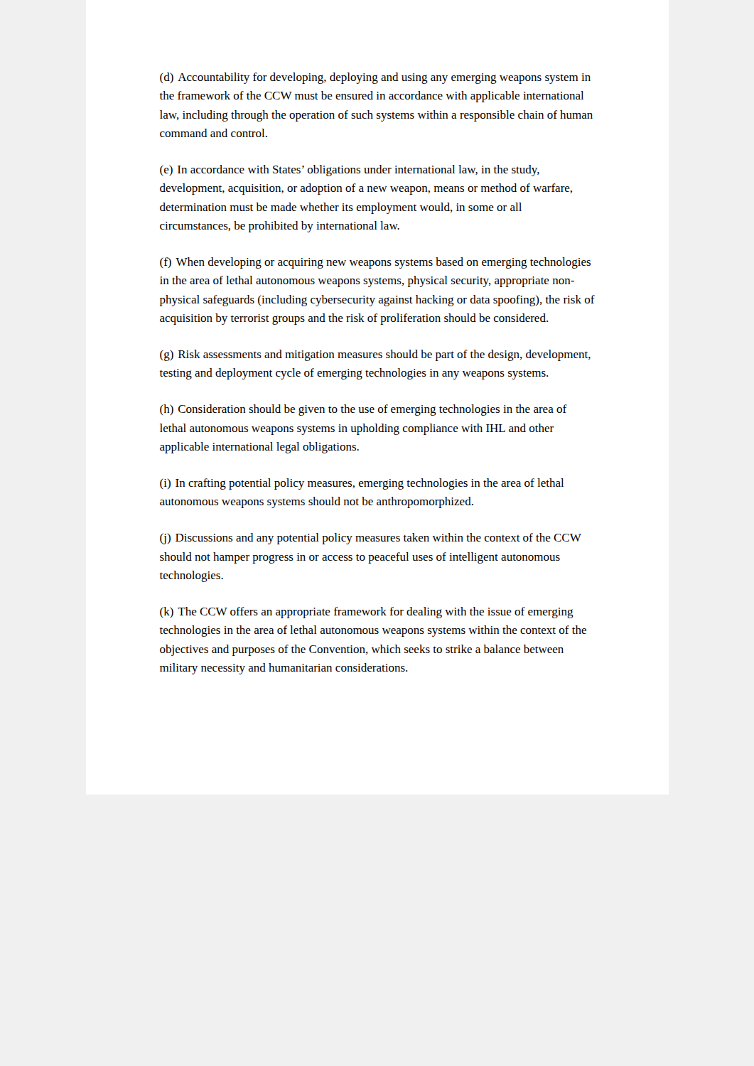(d) Accountability for developing, deploying and using any emerging weapons system in the framework of the CCW must be ensured in accordance with applicable international law, including through the operation of such systems within a responsible chain of human command and control.
(e) In accordance with States’ obligations under international law, in the study, development, acquisition, or adoption of a new weapon, means or method of warfare, determination must be made whether its employment would, in some or all circumstances, be prohibited by international law.
(f) When developing or acquiring new weapons systems based on emerging technologies in the area of lethal autonomous weapons systems, physical security, appropriate non-physical safeguards (including cybersecurity against hacking or data spoofing), the risk of acquisition by terrorist groups and the risk of proliferation should be considered.
(g) Risk assessments and mitigation measures should be part of the design, development, testing and deployment cycle of emerging technologies in any weapons systems.
(h) Consideration should be given to the use of emerging technologies in the area of lethal autonomous weapons systems in upholding compliance with IHL and other applicable international legal obligations.
(i) In crafting potential policy measures, emerging technologies in the area of lethal autonomous weapons systems should not be anthropomorphized.
(j) Discussions and any potential policy measures taken within the context of the CCW should not hamper progress in or access to peaceful uses of intelligent autonomous technologies.
(k) The CCW offers an appropriate framework for dealing with the issue of emerging technologies in the area of lethal autonomous weapons systems within the context of the objectives and purposes of the Convention, which seeks to strike a balance between military necessity and humanitarian considerations.